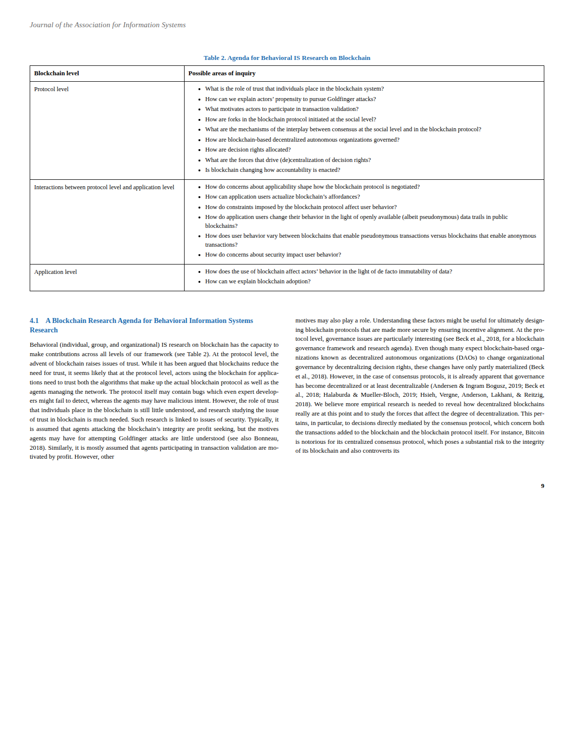Journal of the Association for Information Systems
Table 2. Agenda for Behavioral IS Research on Blockchain
| Blockchain level | Possible areas of inquiry |
| --- | --- |
| Protocol level | What is the role of trust that individuals place in the blockchain system? How can we explain actors’ propensity to pursue Goldfinger attacks? What motivates actors to participate in transaction validation? How are forks in the blockchain protocol initiated at the social level? What are the mechanisms of the interplay between consensus at the social level and in the blockchain protocol? How are blockchain-based decentralized autonomous organizations governed? How are decision rights allocated? What are the forces that drive (de)centralization of decision rights? Is blockchain changing how accountability is enacted? |
| Interactions between protocol level and application level | How do concerns about applicability shape how the blockchain protocol is negotiated? How can application users actualize blockchain’s affordances? How do constraints imposed by the blockchain protocol affect user behavior? How do application users change their behavior in the light of openly available (albeit pseudonymous) data trails in public blockchains? How does user behavior vary between blockchains that enable pseudonymous transactions versus blockchains that enable anonymous transactions? How do concerns about security impact user behavior? |
| Application level | How does the use of blockchain affect actors’ behavior in the light of de facto immutability of data? How can we explain blockchain adoption? |
4.1 A Blockchain Research Agenda for Behavioral Information Systems Research
Behavioral (individual, group, and organizational) IS research on blockchain has the capacity to make contributions across all levels of our framework (see Table 2). At the protocol level, the advent of blockchain raises issues of trust. While it has been argued that blockchains reduce the need for trust, it seems likely that at the protocol level, actors using the blockchain for applications need to trust both the algorithms that make up the actual blockchain protocol as well as the agents managing the network. The protocol itself may contain bugs which even expert developers might fail to detect, whereas the agents may have malicious intent. However, the role of trust that individuals place in the blockchain is still little understood, and research studying the issue of trust in blockchain is much needed. Such research is linked to issues of security. Typically, it is assumed that agents attacking the blockchain’s integrity are profit seeking, but the motives agents may have for attempting Goldfinger attacks are little understood (see also Bonneau, 2018). Similarly, it is mostly assumed that agents participating in transaction validation are motivated by profit. However, other
motives may also play a role. Understanding these factors might be useful for ultimately designing blockchain protocols that are made more secure by ensuring incentive alignment. At the protocol level, governance issues are particularly interesting (see Beck et al., 2018, for a blockchain governance framework and research agenda). Even though many expect blockchain-based organizations known as decentralized autonomous organizations (DAOs) to change organizational governance by decentralizing decision rights, these changes have only partly materialized (Beck et al., 2018). However, in the case of consensus protocols, it is already apparent that governance has become decentralized or at least decentralizable (Andersen & Ingram Bogusz, 2019; Beck et al., 2018; Halaburda & Mueller-Bloch, 2019; Hsieh, Vergne, Anderson, Lakhani, & Reitzig, 2018). We believe more empirical research is needed to reveal how decentralized blockchains really are at this point and to study the forces that affect the degree of decentralization. This pertains, in particular, to decisions directly mediated by the consensus protocol, which concern both the transactions added to the blockchain and the blockchain protocol itself. For instance, Bitcoin is notorious for its centralized consensus protocol, which poses a substantial risk to the integrity of its blockchain and also controverts its
9